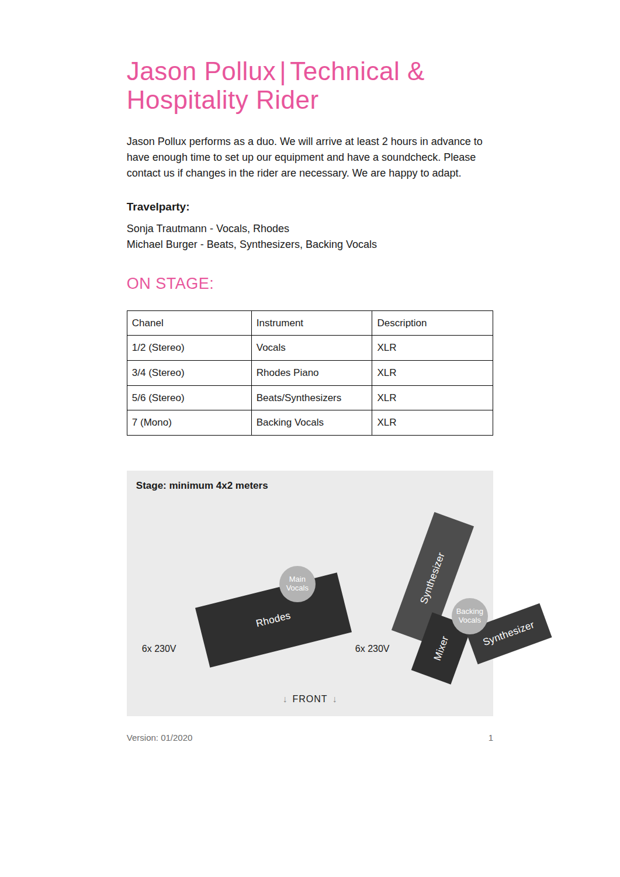Jason Pollux|Technical & Hospitality Rider
Jason Pollux performs as a duo. We will arrive at least 2 hours in advance to have enough time to set up our equipment and have a soundcheck. Please contact us if changes in the rider are necessary. We are happy to adapt.
Travelparty:
Sonja Trautmann - Vocals, Rhodes
Michael Burger - Beats, Synthesizers, Backing Vocals
On Stage:
| Chanel | Instrument | Description |
| --- | --- | --- |
| 1/2 (Stereo) | Vocals | XLR |
| 3/4 (Stereo) | Rhodes Piano | XLR |
| 5/6 (Stereo) | Beats/Synthesizers | XLR |
| 7 (Mono) | Backing Vocals | XLR |
Stage: minimum 4x2 meters
Rhodes
Synthesizer
Mixer
Synthesizer
Main
Vocals
Backing
Vocals
6x 230V
6x 230V
↓FRONT↓
Version: 01/2020
1